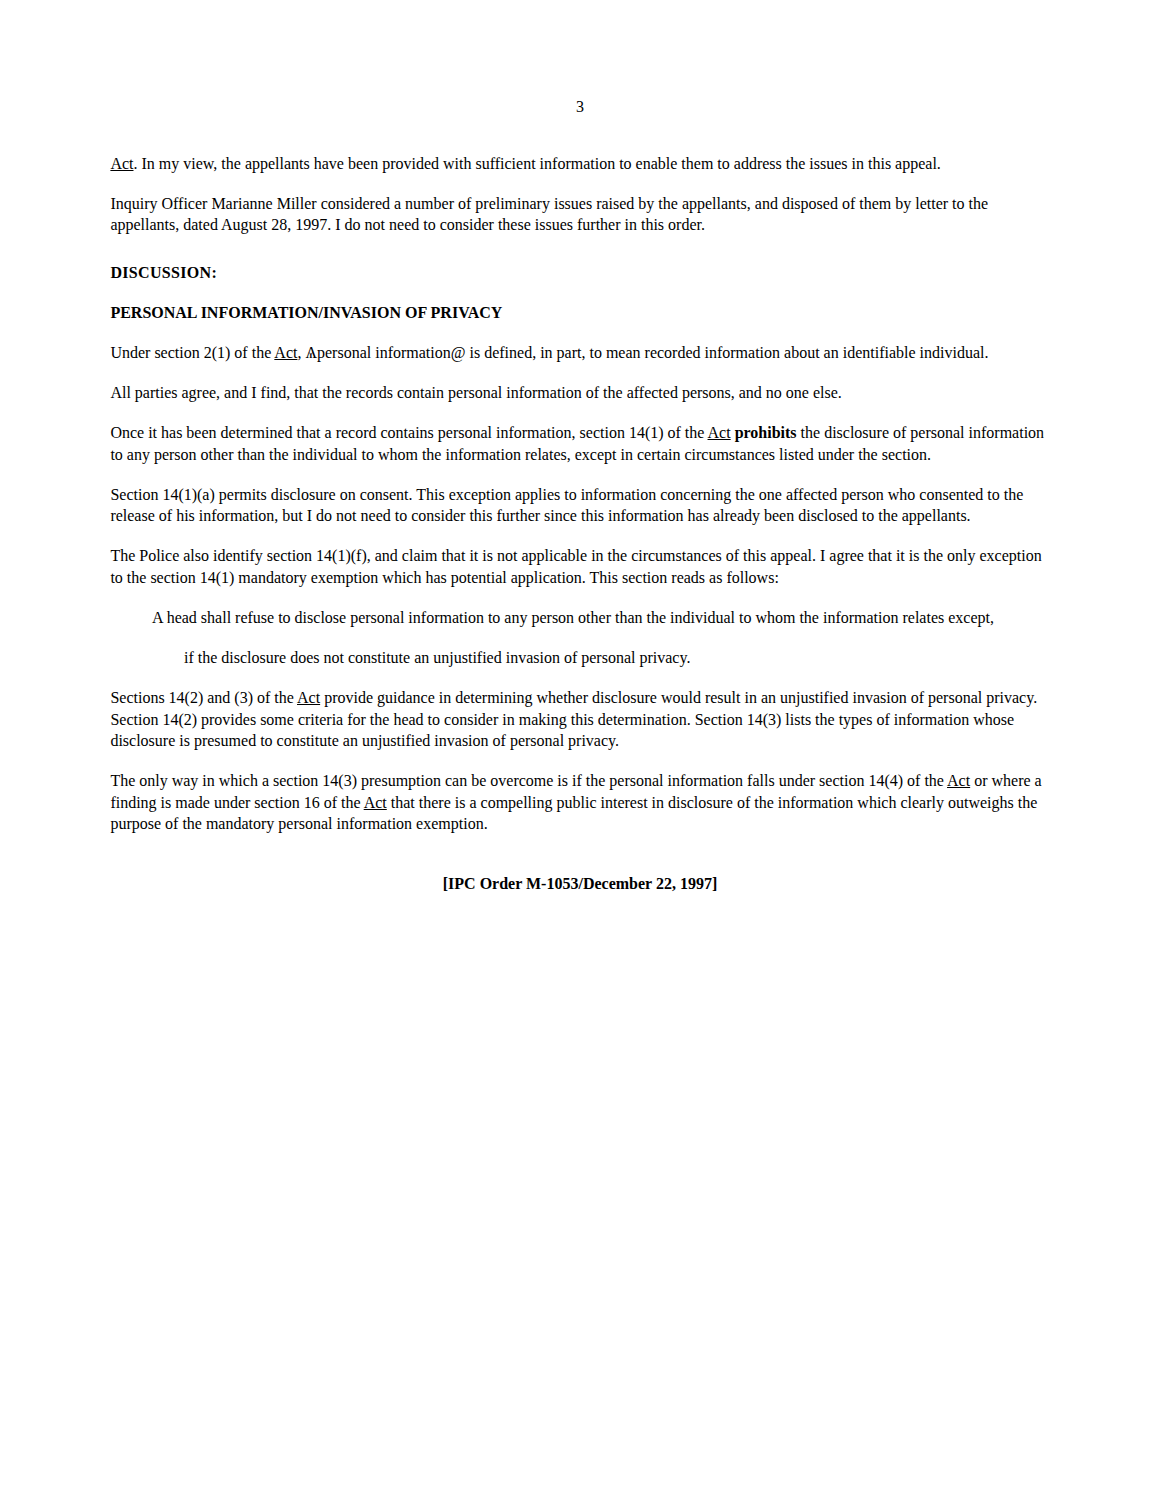3
Act. In my view, the appellants have been provided with sufficient information to enable them to address the issues in this appeal.
Inquiry Officer Marianne Miller considered a number of preliminary issues raised by the appellants, and disposed of them by letter to the appellants, dated August 28, 1997. I do not need to consider these issues further in this order.
DISCUSSION:
PERSONAL INFORMATION/INVASION OF PRIVACY
Under section 2(1) of the Act, Ѧpersonal information@ is defined, in part, to mean recorded information about an identifiable individual.
All parties agree, and I find, that the records contain personal information of the affected persons, and no one else.
Once it has been determined that a record contains personal information, section 14(1) of the Act prohibits the disclosure of personal information to any person other than the individual to whom the information relates, except in certain circumstances listed under the section.
Section 14(1)(a) permits disclosure on consent. This exception applies to information concerning the one affected person who consented to the release of his information, but I do not need to consider this further since this information has already been disclosed to the appellants.
The Police also identify section 14(1)(f), and claim that it is not applicable in the circumstances of this appeal. I agree that it is the only exception to the section 14(1) mandatory exemption which has potential application. This section reads as follows:
A head shall refuse to disclose personal information to any person other than the individual to whom the information relates except,
if the disclosure does not constitute an unjustified invasion of personal privacy.
Sections 14(2) and (3) of the Act provide guidance in determining whether disclosure would result in an unjustified invasion of personal privacy. Section 14(2) provides some criteria for the head to consider in making this determination. Section 14(3) lists the types of information whose disclosure is presumed to constitute an unjustified invasion of personal privacy.
The only way in which a section 14(3) presumption can be overcome is if the personal information falls under section 14(4) of the Act or where a finding is made under section 16 of the Act that there is a compelling public interest in disclosure of the information which clearly outweighs the purpose of the mandatory personal information exemption.
[IPC Order M-1053/December 22, 1997]